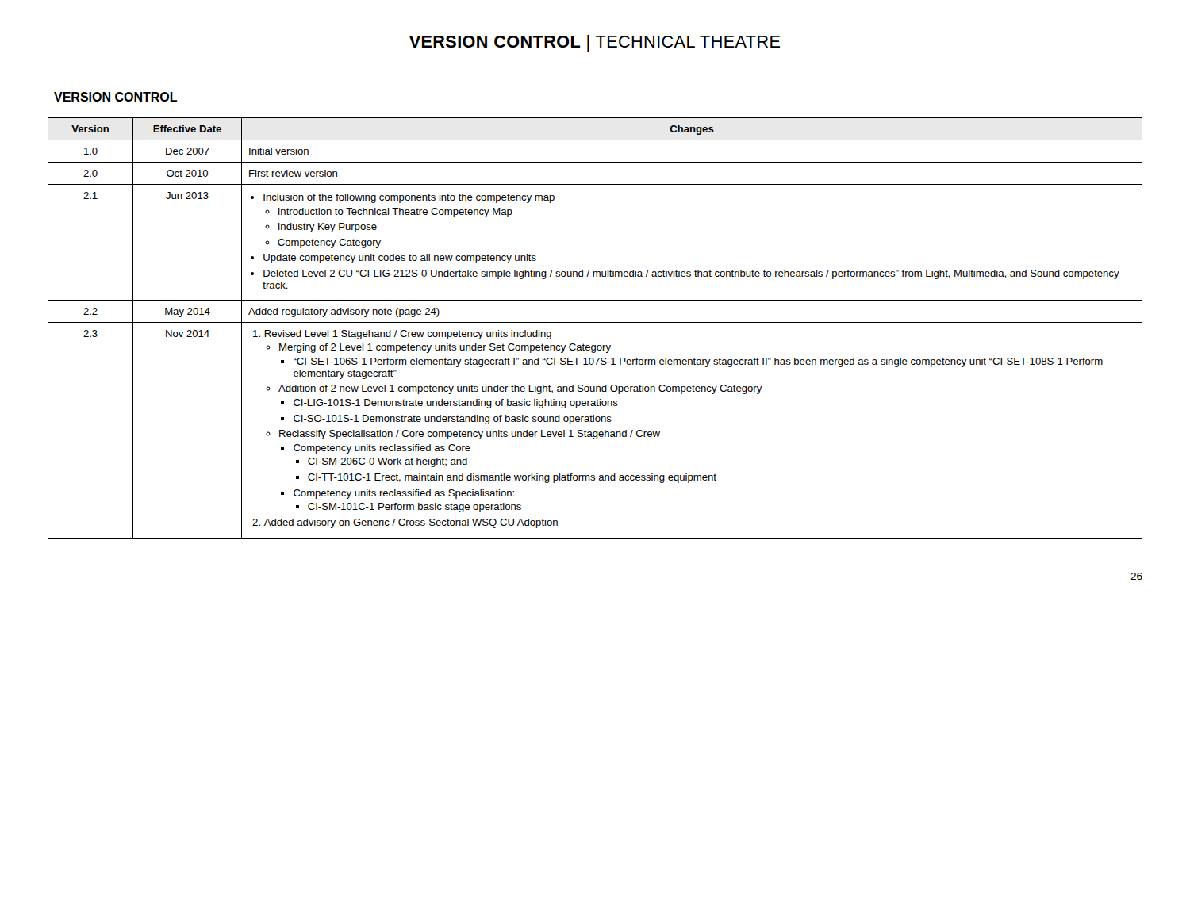VERSION CONTROL | TECHNICAL THEATRE
VERSION CONTROL
| Version | Effective Date | Changes |
| --- | --- | --- |
| 1.0 | Dec 2007 | Initial version |
| 2.0 | Oct 2010 | First review version |
| 2.1 | Jun 2013 | Inclusion of the following components into the competency map Introduction to Technical Theatre Competency Map Industry Key Purpose Competency Category Update competency unit codes to all new competency units Deleted Level 2 CU “CI-LIG-212S-0 Undertake simple lighting / sound / multimedia / activities that contribute to rehearsals / performances” from Light, Multimedia, and Sound competency track. |
| 2.2 | May 2014 | Added regulatory advisory note (page 24) |
| 2.3 | Nov 2014 | Revised Level 1 Stagehand / Crew competency units including Merging of 2 Level 1 competency units under Set Competency Category “CI-SET-106S-1 Perform elementary stagecraft I” and “CI-SET-107S-1 Perform elementary stagecraft II” has been merged as a single competency unit “CI-SET-108S-1 Perform elementary stagecraft” Addition of 2 new Level 1 competency units under the Light, and Sound Operation Competency Category CI-LIG-101S-1 Demonstrate understanding of basic lighting operations CI-SO-101S-1 Demonstrate understanding of basic sound operations Reclassify Specialisation / Core competency units under Level 1 Stagehand / Crew Competency units reclassified as Core CI-SM-206C-0 Work at height; and CI-TT-101C-1 Erect, maintain and dismantle working platforms and accessing equipment Competency units reclassified as Specialisation: CI-SM-101C-1 Perform basic stage operations Added advisory on Generic / Cross-Sectorial WSQ CU Adoption |
26